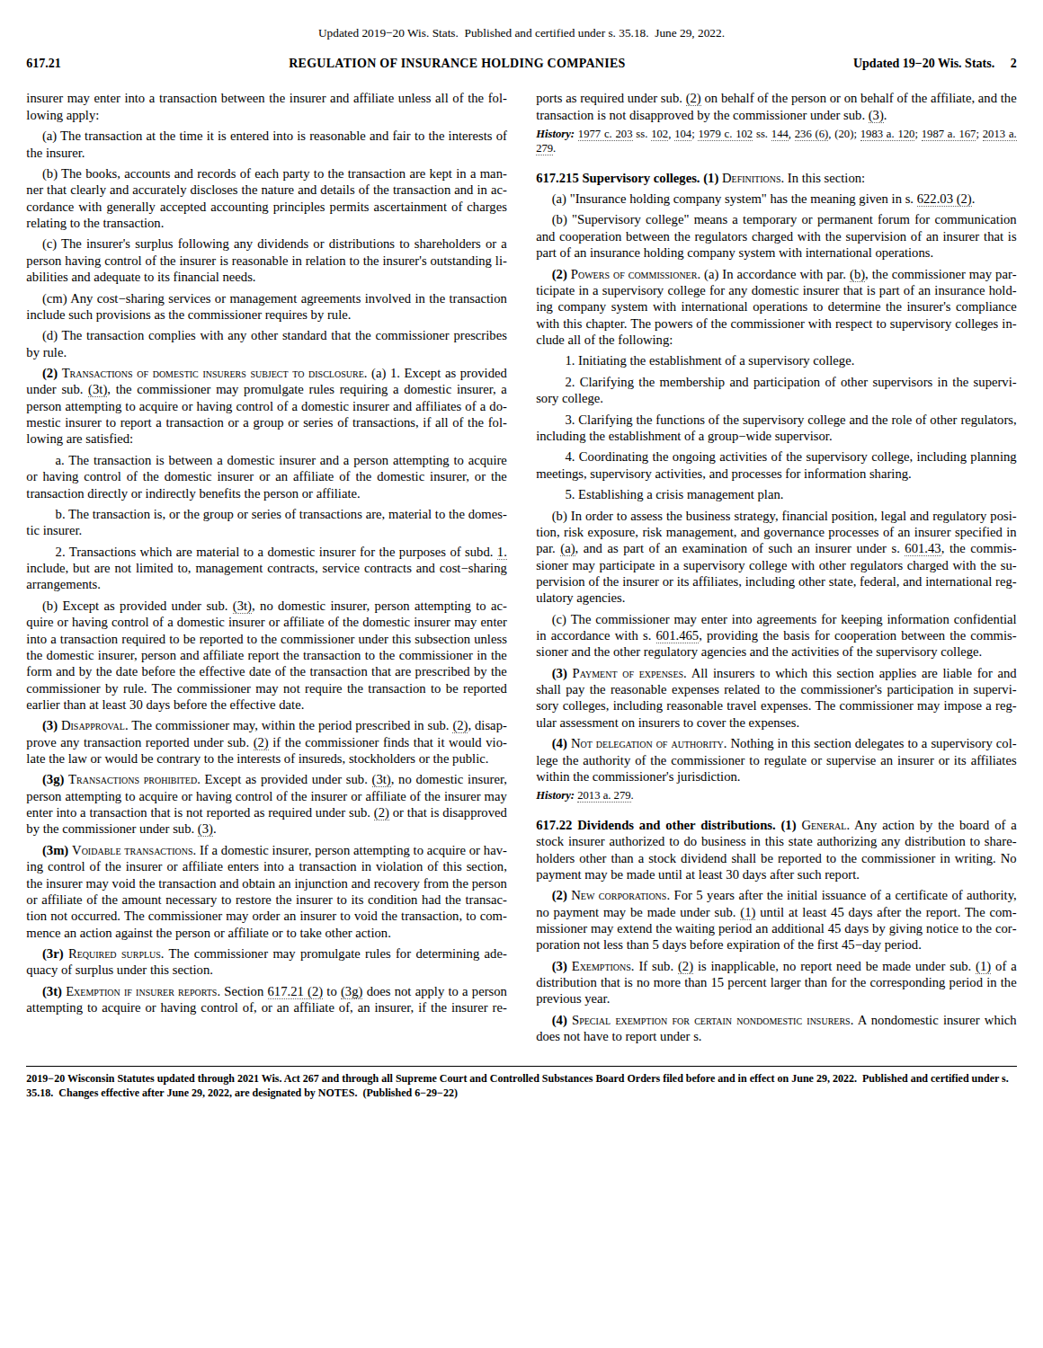Updated 2019−20 Wis. Stats. Published and certified under s. 35.18. June 29, 2022.
617.21 REGULATION OF INSURANCE HOLDING COMPANIES Updated 19−20 Wis. Stats. 2
insurer may enter into a transaction between the insurer and affiliate unless all of the following apply:
(a) The transaction at the time it is entered into is reasonable and fair to the interests of the insurer.
(b) The books, accounts and records of each party to the transaction are kept in a manner that clearly and accurately discloses the nature and details of the transaction and in accordance with generally accepted accounting principles permits ascertainment of charges relating to the transaction.
(c) The insurer's surplus following any dividends or distributions to shareholders or a person having control of the insurer is reasonable in relation to the insurer's outstanding liabilities and adequate to its financial needs.
(cm) Any cost−sharing services or management agreements involved in the transaction include such provisions as the commissioner requires by rule.
(d) The transaction complies with any other standard that the commissioner prescribes by rule.
(2) Transactions of domestic insurers subject to disclosure. (a) 1. Except as provided under sub. (3t), the commissioner may promulgate rules requiring a domestic insurer, a person attempting to acquire or having control of a domestic insurer and affiliates of a domestic insurer to report a transaction or a group or series of transactions, if all of the following are satisfied:
a. The transaction is between a domestic insurer and a person attempting to acquire or having control of the domestic insurer or an affiliate of the domestic insurer, or the transaction directly or indirectly benefits the person or affiliate.
b. The transaction is, or the group or series of transactions are, material to the domestic insurer.
2. Transactions which are material to a domestic insurer for the purposes of subd. 1. include, but are not limited to, management contracts, service contracts and cost−sharing arrangements.
(b) Except as provided under sub. (3t), no domestic insurer, person attempting to acquire or having control of a domestic insurer or affiliate of the domestic insurer may enter into a transaction required to be reported to the commissioner under this subsection unless the domestic insurer, person and affiliate report the transaction to the commissioner in the form and by the date before the effective date of the transaction that are prescribed by the commissioner by rule. The commissioner may not require the transaction to be reported earlier than at least 30 days before the effective date.
(3) Disapproval. The commissioner may, within the period prescribed in sub. (2), disapprove any transaction reported under sub. (2) if the commissioner finds that it would violate the law or would be contrary to the interests of insureds, stockholders or the public.
(3g) Transactions prohibited. Except as provided under sub. (3t), no domestic insurer, person attempting to acquire or having control of the insurer or affiliate of the insurer may enter into a transaction that is not reported as required under sub. (2) or that is disapproved by the commissioner under sub. (3).
(3m) Voidable transactions. If a domestic insurer, person attempting to acquire or having control of the insurer or affiliate enters into a transaction in violation of this section, the insurer may void the transaction and obtain an injunction and recovery from the person or affiliate of the amount necessary to restore the insurer to its condition had the transaction not occurred. The commissioner may order an insurer to void the transaction, to commence an action against the person or affiliate or to take other action.
(3r) Required surplus. The commissioner may promulgate rules for determining adequacy of surplus under this section.
(3t) Exemption if insurer reports. Section 617.21 (2) to (3g) does not apply to a person attempting to acquire or having control of, or an affiliate of, an insurer, if the insurer reports as required under sub. (2) on behalf of the person or on behalf of the affiliate, and the transaction is not disapproved by the commissioner under sub. (3).
History: 1977 c. 203 ss. 102, 104; 1979 c. 102 ss. 144, 236 (6), (20); 1983 a. 120; 1987 a. 167; 2013 a. 279.
617.215 Supervisory colleges. (1) Definitions. In this section:
(a) "Insurance holding company system" has the meaning given in s. 622.03 (2).
(b) "Supervisory college" means a temporary or permanent forum for communication and cooperation between the regulators charged with the supervision of an insurer that is part of an insurance holding company system with international operations.
(2) Powers of commissioner. (a) In accordance with par. (b), the commissioner may participate in a supervisory college for any domestic insurer that is part of an insurance holding company system with international operations to determine the insurer's compliance with this chapter. The powers of the commissioner with respect to supervisory colleges include all of the following:
1. Initiating the establishment of a supervisory college.
2. Clarifying the membership and participation of other supervisors in the supervisory college.
3. Clarifying the functions of the supervisory college and the role of other regulators, including the establishment of a group−wide supervisor.
4. Coordinating the ongoing activities of the supervisory college, including planning meetings, supervisory activities, and processes for information sharing.
5. Establishing a crisis management plan.
(b) In order to assess the business strategy, financial position, legal and regulatory position, risk exposure, risk management, and governance processes of an insurer specified in par. (a), and as part of an examination of such an insurer under s. 601.43, the commissioner may participate in a supervisory college with other regulators charged with the supervision of the insurer or its affiliates, including other state, federal, and international regulatory agencies.
(c) The commissioner may enter into agreements for keeping information confidential in accordance with s. 601.465, providing the basis for cooperation between the commissioner and the other regulatory agencies and the activities of the supervisory college.
(3) Payment of expenses. All insurers to which this section applies are liable for and shall pay the reasonable expenses related to the commissioner's participation in supervisory colleges, including reasonable travel expenses. The commissioner may impose a regular assessment on insurers to cover the expenses.
(4) Not delegation of authority. Nothing in this section delegates to a supervisory college the authority of the commissioner to regulate or supervise an insurer or its affiliates within the commissioner's jurisdiction.
History: 2013 a. 279.
617.22 Dividends and other distributions. (1) General. Any action by the board of a stock insurer authorized to do business in this state authorizing any distribution to shareholders other than a stock dividend shall be reported to the commissioner in writing. No payment may be made until at least 30 days after such report.
(2) New corporations. For 5 years after the initial issuance of a certificate of authority, no payment may be made under sub. (1) until at least 45 days after the report. The commissioner may extend the waiting period an additional 45 days by giving notice to the corporation not less than 5 days before expiration of the first 45−day period.
(3) Exemptions. If sub. (2) is inapplicable, no report need be made under sub. (1) of a distribution that is no more than 15 percent larger than for the corresponding period in the previous year.
(4) Special exemption for certain nondomestic insurers. A nondomestic insurer which does not have to report under s.
2019−20 Wisconsin Statutes updated through 2021 Wis. Act 267 and through all Supreme Court and Controlled Substances Board Orders filed before and in effect on June 29, 2022. Published and certified under s. 35.18. Changes effective after June 29, 2022, are designated by NOTES. (Published 6−29−22)